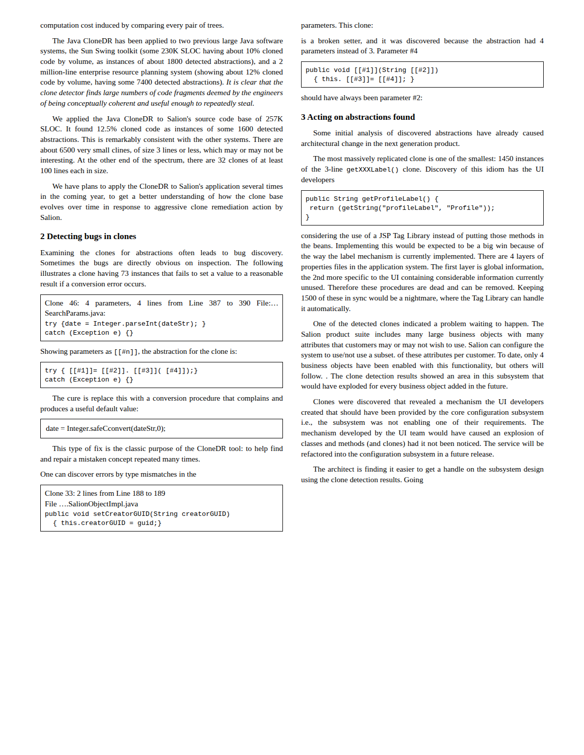computation cost induced by comparing every pair of trees.
The Java CloneDR has been applied to two previous large Java software systems, the Sun Swing toolkit (some 230K SLOC having about 10% cloned code by volume, as instances of about 1800 detected abstractions), and a 2 million-line enterprise resource planning system (showing about 12% cloned code by volume, having some 7400 detected abstractions). It is clear that the clone detector finds large numbers of code fragments deemed by the engineers of being conceptually coherent and useful enough to repeatedly steal.
We applied the Java CloneDR to Salion's source code base of 257K SLOC. It found 12.5% cloned code as instances of some 1600 detected abstractions. This is remarkably consistent with the other systems. There are about 6500 very small clines, of size 3 lines or less, which may or may not be interesting. At the other end of the spectrum, there are 32 clones of at least 100 lines each in size.
We have plans to apply the CloneDR to Salion's application several times in the coming year, to get a better understanding of how the clone base evolves over time in response to aggressive clone remediation action by Salion.
2 Detecting bugs in clones
Examining the clones for abstractions often leads to bug discovery. Sometimes the bugs are directly obvious on inspection. The following illustrates a clone having 73 instances that fails to set a value to a reasonable result if a conversion error occurs.
Clone 46: 4 parameters, 4 lines from Line 387 to 390 File:…SearchParams.java:
try {date = Integer.parseInt(dateStr); }
catch (Exception e) {}
Showing parameters as [[#n]], the abstraction for the clone is:
try { [[#1]]= [[#2]]. [[#3]]( [#4]]);}
catch (Exception e) {}
The cure is replace this with a conversion procedure that complains and produces a useful default value:
date = Integer.safeCconvert(dateStr,0);
This type of fix is the classic purpose of the CloneDR tool: to help find and repair a mistaken concept repeated many times.
One can discover errors by type mismatches in the
Clone 33: 2 lines from Line 188 to 189
File ….SalionObjectImpl.java
public void setCreatorGUID(String creatorGUID)
  { this.creatorGUID = guid;}
parameters. This clone:
is a broken setter, and it was discovered because the abstraction had 4 parameters instead of 3. Parameter #4
public void [[#1]](String [[#2]])
  { this. [[#3]]= [[#4]]; }
should have always been parameter #2:
3 Acting on abstractions found
Some initial analysis of discovered abstractions have already caused architectural change in the next generation product.
The most massively replicated clone is one of the smallest: 1450 instances of the 3-line getXXXLabel() clone. Discovery of this idiom has the UI developers
public String getProfileLabel() {
 return (getString("profileLabel", "Profile"));
}
considering the use of a JSP Tag Library instead of putting those methods in the beans. Implementing this would be expected to be a big win because of the way the label mechanism is currently implemented. There are 4 layers of properties files in the application system. The first layer is global information, the 2nd more specific to the UI containing considerable information currently unused. Therefore these procedures are dead and can be removed. Keeping 1500 of these in sync would be a nightmare, where the Tag Library can handle it automatically.
One of the detected clones indicated a problem waiting to happen. The Salion product suite includes many large business objects with many attributes that customers may or may not wish to use. Salion can configure the system to use/not use a subset. of these attributes per customer. To date, only 4 business objects have been enabled with this functionality, but others will follow. . The clone detection results showed an area in this subsystem that would have exploded for every business object added in the future.
Clones were discovered that revealed a mechanism the UI developers created that should have been provided by the core configuration subsystem i.e., the subsystem was not enabling one of their requirements. The mechanism developed by the UI team would have caused an explosion of classes and methods (and clones) had it not been noticed. The service will be refactored into the configuration subsystem in a future release.
The architect is finding it easier to get a handle on the subsystem design using the clone detection results. Going